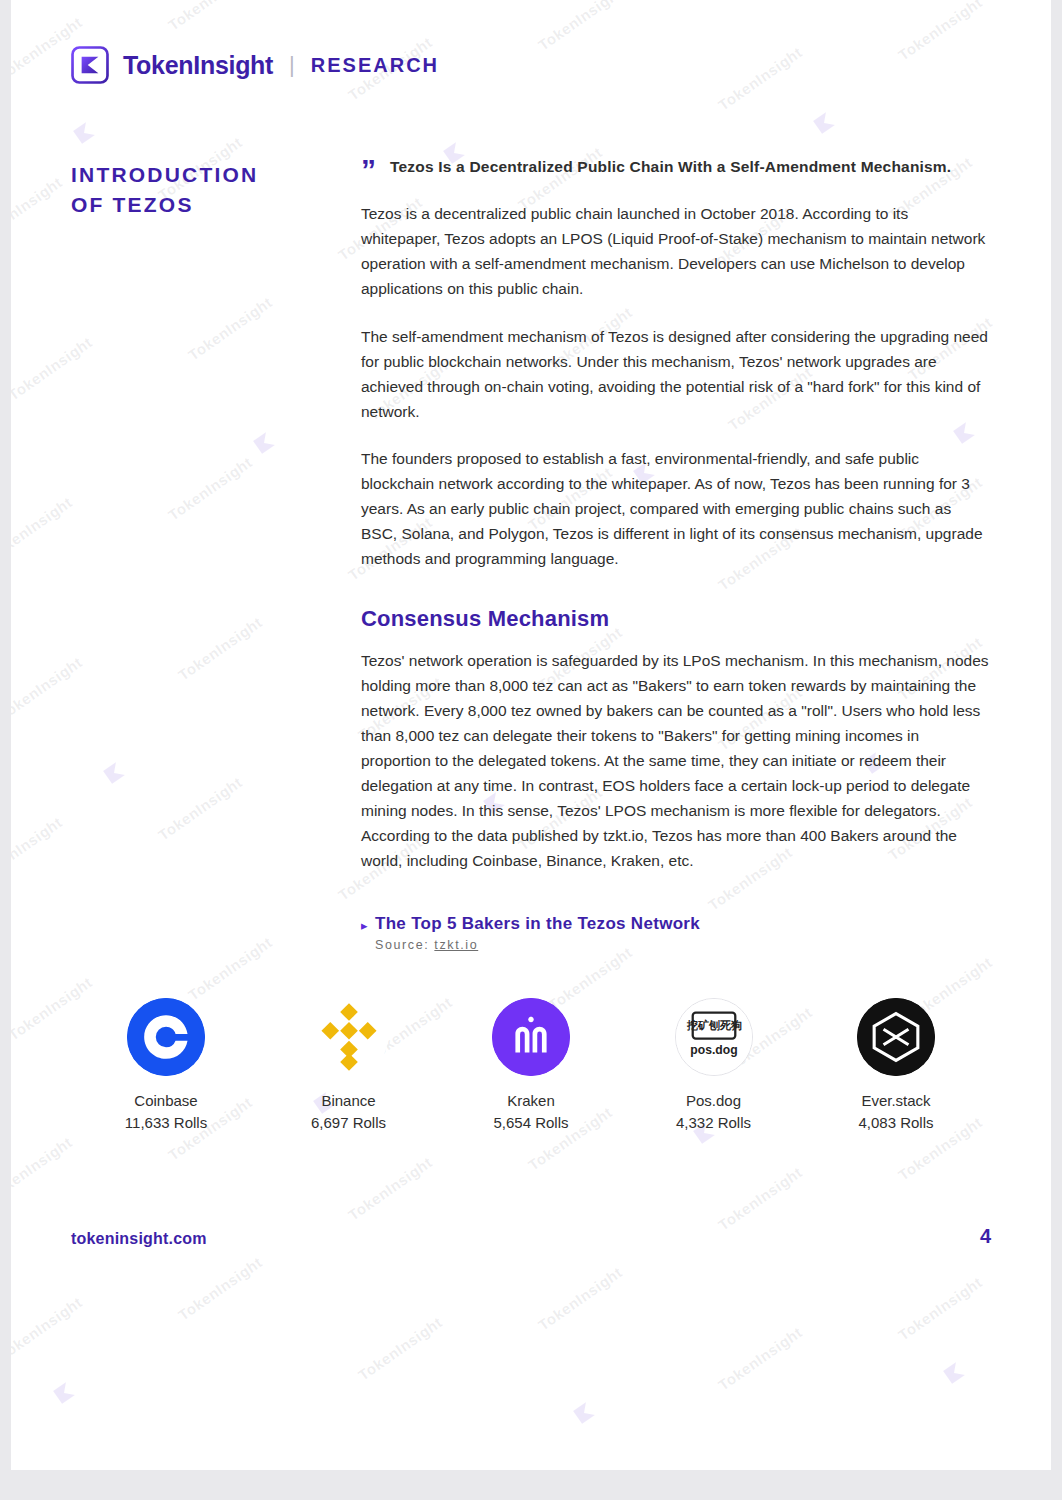TokenInsight
TokenInsight
TokenInsight
TokenInsight
TokenInsight
TokenInsight
TokenInsight
TokenInsight
TokenInsight
TokenInsight
TokenInsight
TokenInsight
TokenInsight
TokenInsight
TokenInsight
TokenInsight
TokenInsight
TokenInsight
TokenInsight
TokenInsight
TokenInsight
TokenInsight
TokenInsight
TokenInsight
TokenInsight
TokenInsight
TokenInsight
TokenInsight
TokenInsight
TokenInsight
TokenInsight
TokenInsight
TokenInsight
TokenInsight
TokenInsight
TokenInsight
TokenInsight
TokenInsight
TokenInsight
TokenInsight
TokenInsight
TokenInsight
TokenInsight
TokenInsight
TokenInsight
TokenInsight
TokenInsight
TokenInsight
TokenInsight
TokenInsight
TokenInsight
TokenInsight
TokenInsight
TokenInsight
TokenInsight | RESEARCH
Introduction
of Tezos
”
Tezos Is a Decentralized Public Chain With a Self-Amendment Mechanism.
Tezos is a decentralized public chain launched in October 2018. According to its whitepaper, Tezos adopts an LPOS (Liquid Proof-of-Stake) mechanism to maintain network operation with a self-amendment mechanism. Developers can use Michelson to develop applications on this public chain.
The self-amendment mechanism of Tezos is designed after considering the upgrading need for public blockchain networks. Under this mechanism, Tezos' network upgrades are achieved through on-chain voting, avoiding the potential risk of a "hard fork" for this kind of network.
The founders proposed to establish a fast, environmental-friendly, and safe public blockchain network according to the whitepaper. As of now, Tezos has been running for 3 years. As an early public chain project, compared with emerging public chains such as BSC, Solana, and Polygon, Tezos is different in light of its consensus mechanism, upgrade methods and programming language.
Consensus Mechanism
Tezos' network operation is safeguarded by its LPoS mechanism. In this mechanism, nodes holding more than 8,000 tez can act as "Bakers" to earn token rewards by maintaining the network. Every 8,000 tez owned by bakers can be counted as a "roll". Users who hold less than 8,000 tez can delegate their tokens to "Bakers" for getting mining incomes in proportion to the delegated tokens. At the same time, they can initiate or redeem their delegation at any time. In contrast, EOS holders face a certain lock-up period to delegate mining nodes. In this sense, Tezos' LPOS mechanism is more flexible for delegators. According to the data published by tzkt.io, Tezos has more than 400 Bakers around the world, including Coinbase, Binance, Kraken, etc.
▸
The Top 5 Bakers in the Tezos Network
Source: tzkt.io
Coinbase
11,633 Rolls
Binance
6,697 Rolls
Kraken
5,654 Rolls
挖矿刨死狗 pos.dog
Pos.dog
4,332 Rolls
Ever.stack
4,083 Rolls
tokeninsight.com 4